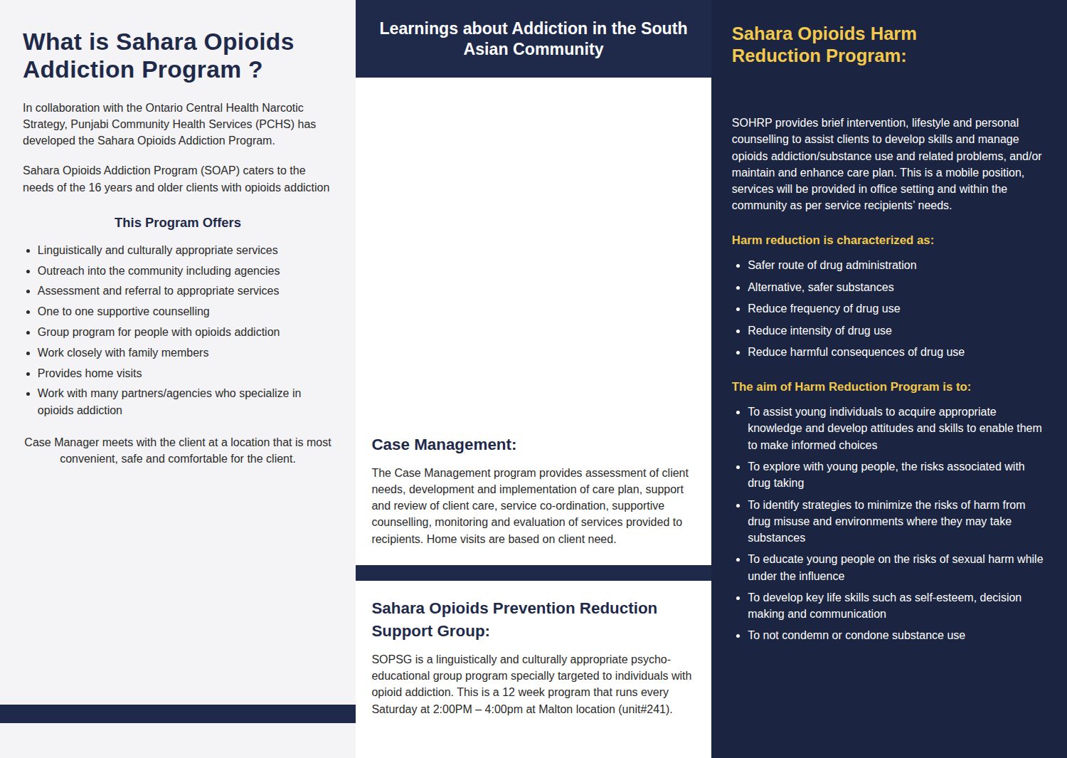What is Sahara Opioids Addiction Program ?
In collaboration with the Ontario Central Health Narcotic Strategy, Punjabi Community Health Services (PCHS) has developed the Sahara Opioids Addiction Program.
Sahara Opioids Addiction Program (SOAP) caters to the needs of the 16 years and older clients with opioids addiction
This Program Offers
Linguistically and culturally appropriate services
Outreach into the community including agencies
Assessment and referral to appropriate services
One to one supportive counselling
Group program for people with opioids addiction
Work closely with family members
Provides home visits
Work with many partners/agencies who specialize in opioids addiction
Case Manager meets with the client at a location that is most convenient, safe and comfortable for the client.
Learnings about Addiction in the South Asian Community
Case Management:
The Case Management program provides assessment of client needs, development and implementation of care plan, support and review of client care, service co-ordination, supportive counselling, monitoring and evaluation of services provided to recipients. Home visits are based on client need.
Sahara Opioids Prevention Reduction Support Group:
SOPSG is a linguistically and culturally appropriate psycho-educational group program specially targeted to individuals with opioid addiction. This is a 12 week program that runs every Saturday at 2:00PM – 4:00pm at Malton location (unit#241).
Sahara Opioids Harm Reduction Program:
SOHRP provides brief intervention, lifestyle and personal counselling to assist clients to develop skills and manage opioids addiction/substance use and related problems, and/or maintain and enhance care plan. This is a mobile position, services will be provided in office setting and within the community as per service recipients’ needs.
Harm reduction is characterized as:
Safer route of drug administration
Alternative, safer substances
Reduce frequency of drug use
Reduce intensity of drug use
Reduce harmful consequences of drug use
The aim of Harm Reduction Program is to:
To assist young individuals to acquire appropriate knowledge and develop attitudes and skills to enable them to make informed choices
To explore with young people, the risks associated with drug taking
To identify strategies to minimize the risks of harm from drug misuse and environments where they may take substances
To educate young people on the risks of sexual harm while under the influence
To develop key life skills such as self-esteem, decision making and communication
To not condemn or condone substance use